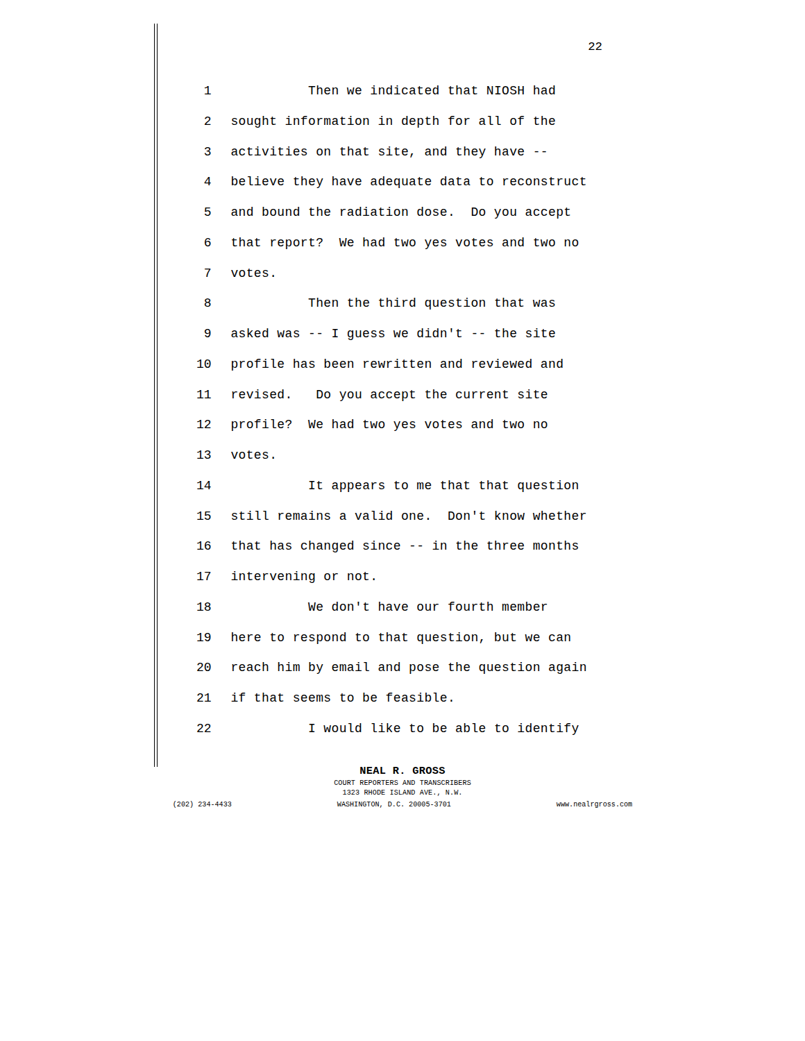22
| 1 | Then we indicated that NIOSH had |
| 2 | sought information in depth for all of the |
| 3 | activities on that site, and they have -- |
| 4 | believe they have adequate data to reconstruct |
| 5 | and bound the radiation dose. Do you accept |
| 6 | that report? We had two yes votes and two no |
| 7 | votes. |
| 8 | Then the third question that was |
| 9 | asked was -- I guess we didn't -- the site |
| 10 | profile has been rewritten and reviewed and |
| 11 | revised. Do you accept the current site |
| 12 | profile? We had two yes votes and two no |
| 13 | votes. |
| 14 | It appears to me that that question |
| 15 | still remains a valid one. Don't know whether |
| 16 | that has changed since -- in the three months |
| 17 | intervening or not. |
| 18 | We don't have our fourth member |
| 19 | here to respond to that question, but we can |
| 20 | reach him by email and pose the question again |
| 21 | if that seems to be feasible. |
| 22 | I would like to be able to identify |
NEAL R. GROSS
COURT REPORTERS AND TRANSCRIBERS
1323 RHODE ISLAND AVE., N.W.
(202) 234-4433 WASHINGTON, D.C. 20005-3701 www.nealrgross.com